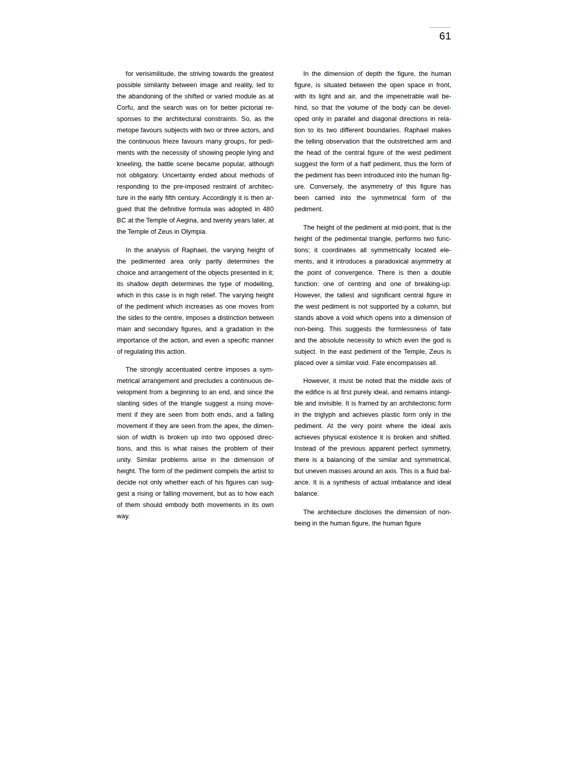61
for verisimilitude, the striving towards the greatest possible similarity between image and reality, led to the abandoning of the shifted or varied module as at Corfu, and the search was on for better pictorial responses to the architectural constraints. So, as the metope favours subjects with two or three actors, and the continuous frieze favours many groups, for pediments with the necessity of showing people lying and kneeling, the battle scene became popular, although not obligatory. Uncertainty ended about methods of responding to the pre-imposed restraint of architecture in the early fifth century. Accordingly it is then argued that the definitive formula was adopted in 480 BC at the Temple of Aegina, and twenty years later, at the Temple of Zeus in Olympia.
In the analysis of Raphael, the varying height of the pedimented area only partly determines the choice and arrangement of the objects presented in it; its shallow depth determines the type of modelling, which in this case is in high relief. The varying height of the pediment which increases as one moves from the sides to the centre, imposes a distinction between main and secondary figures, and a gradation in the importance of the action, and even a specific manner of regulating this action.
The strongly accentuated centre imposes a symmetrical arrangement and precludes a continuous development from a beginning to an end, and since the slanting sides of the triangle suggest a rising movement if they are seen from both ends, and a falling movement if they are seen from the apex, the dimension of width is broken up into two opposed directions, and this is what raises the problem of their unity. Similar problems arise in the dimension of height. The form of the pediment compels the artist to decide not only whether each of his figures can suggest a rising or falling movement, but as to how each of them should embody both movements in its own way.
In the dimension of depth the figure, the human figure, is situated between the open space in front, with its light and air, and the impenetrable wall behind, so that the volume of the body can be developed only in parallel and diagonal directions in relation to its two different boundaries. Raphael makes the telling observation that the outstretched arm and the head of the central figure of the west pediment suggest the form of a half pediment, thus the form of the pediment has been introduced into the human figure. Conversely, the asymmetry of this figure has been carried into the symmetrical form of the pediment.
The height of the pediment at mid-point, that is the height of the pedimental triangle, performs two functions; it coordinates all symmetrically located elements, and it introduces a paradoxical asymmetry at the point of convergence. There is then a double function: one of centring and one of breaking-up. However, the tallest and significant central figure in the west pediment is not supported by a column, but stands above a void which opens into a dimension of non-being. This suggests the formlessness of fate and the absolute necessity to which even the god is subject. In the east pediment of the Temple, Zeus is placed over a similar void. Fate encompasses all.
However, it must be noted that the middle axis of the edifice is at first purely ideal, and remains intangible and invisible. It is framed by an architectonic form in the triglyph and achieves plastic form only in the pediment. At the very point where the ideal axis achieves physical existence it is broken and shifted. Instead of the previous apparent perfect symmetry, there is a balancing of the similar and symmetrical, but uneven masses around an axis. This is a fluid balance. It is a synthesis of actual imbalance and ideal balance.
The architecture discloses the dimension of non-being in the human figure, the human figure